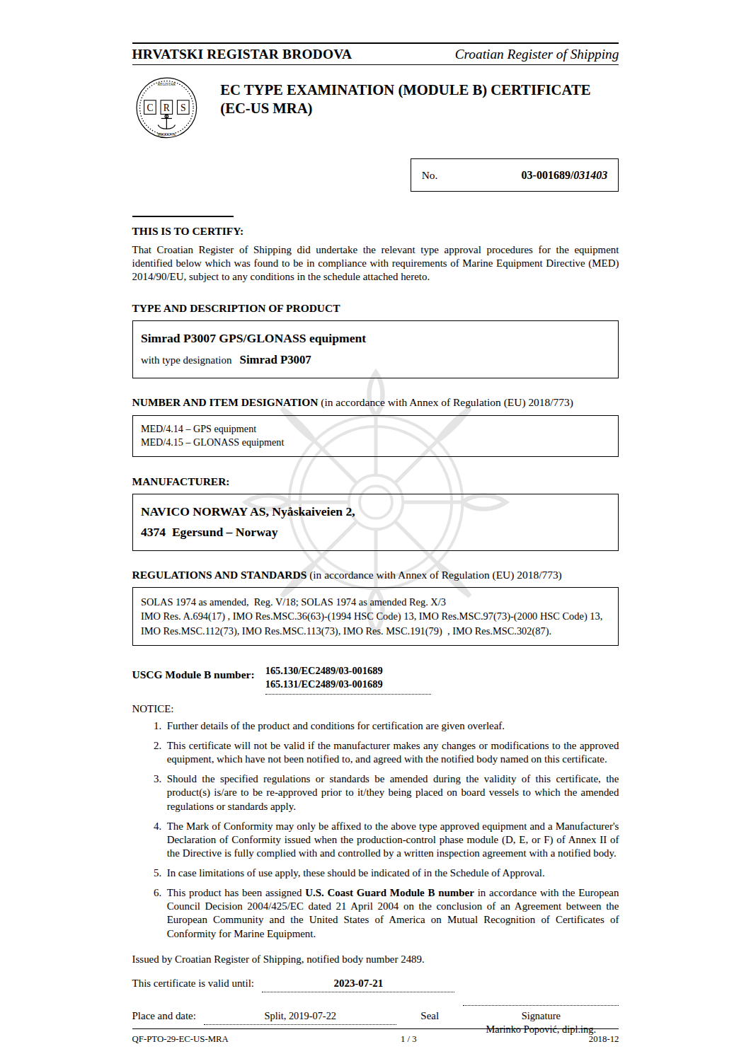HRVATSKI REGISTAR BRODOVA
Croatian Register of Shipping
C R S REGISTAR BRODOVA
EC TYPE EXAMINATION (MODULE B) CERTIFICATE
(EC-US MRA)
No. 03-001689/031403
THIS IS TO CERTIFY:
That Croatian Register of Shipping did undertake the relevant type approval procedures for the equipment identified below which was found to be in compliance with requirements of Marine Equipment Directive (MED) 2014/90/EU, subject to any conditions in the schedule attached hereto.
TYPE AND DESCRIPTION OF PRODUCT
Simrad P3007 GPS/GLONASS equipment
with type designation Simrad P3007
NUMBER AND ITEM DESIGNATION (in accordance with Annex of Regulation (EU) 2018/773)
MED/4.14 – GPS equipment
MED/4.15 – GLONASS equipment
MANUFACTURER:
NAVICO NORWAY AS, Nyåskaiveien 2,
4374 Egersund – Norway
REGULATIONS AND STANDARDS (in accordance with Annex of Regulation (EU) 2018/773)
SOLAS 1974 as amended, Reg. V/18; SOLAS 1974 as amended Reg. X/3
IMO Res. A.694(17) , IMO Res.MSC.36(63)-(1994 HSC Code) 13, IMO Res.MSC.97(73)-(2000 HSC Code) 13, IMO Res.MSC.112(73), IMO Res.MSC.113(73), IMO Res. MSC.191(79) , IMO Res.MSC.302(87).
USCG Module B number:
165.130/EC2489/03-001689
165.131/EC2489/03-001689
NOTICE:
Further details of the product and conditions for certification are given overleaf.
This certificate will not be valid if the manufacturer makes any changes or modifications to the approved equipment, which have not been notified to, and agreed with the notified body named on this certificate.
Should the specified regulations or standards be amended during the validity of this certificate, the product(s) is/are to be re-approved prior to it/they being placed on board vessels to which the amended regulations or standards apply.
The Mark of Conformity may only be affixed to the above type approved equipment and a Manufacturer's Declaration of Conformity issued when the production-control phase module (D, E, or F) of Annex II of the Directive is fully complied with and controlled by a written inspection agreement with a notified body.
In case limitations of use apply, these should be indicated of in the Schedule of Approval.
This product has been assigned U.S. Coast Guard Module B number in accordance with the European Council Decision 2004/425/EC dated 21 April 2004 on the conclusion of an Agreement between the European Community and the United States of America on Mutual Recognition of Certificates of Conformity for Marine Equipment.
Issued by Croatian Register of Shipping, notified body number 2489.
This certificate is valid until:
2023-07-21
Place and date:
Split, 2019-07-22
Seal
Signature
Marinko Popović, dipl.ing.
QF-PTO-29-EC-US-MRA
1 / 3
2018-12